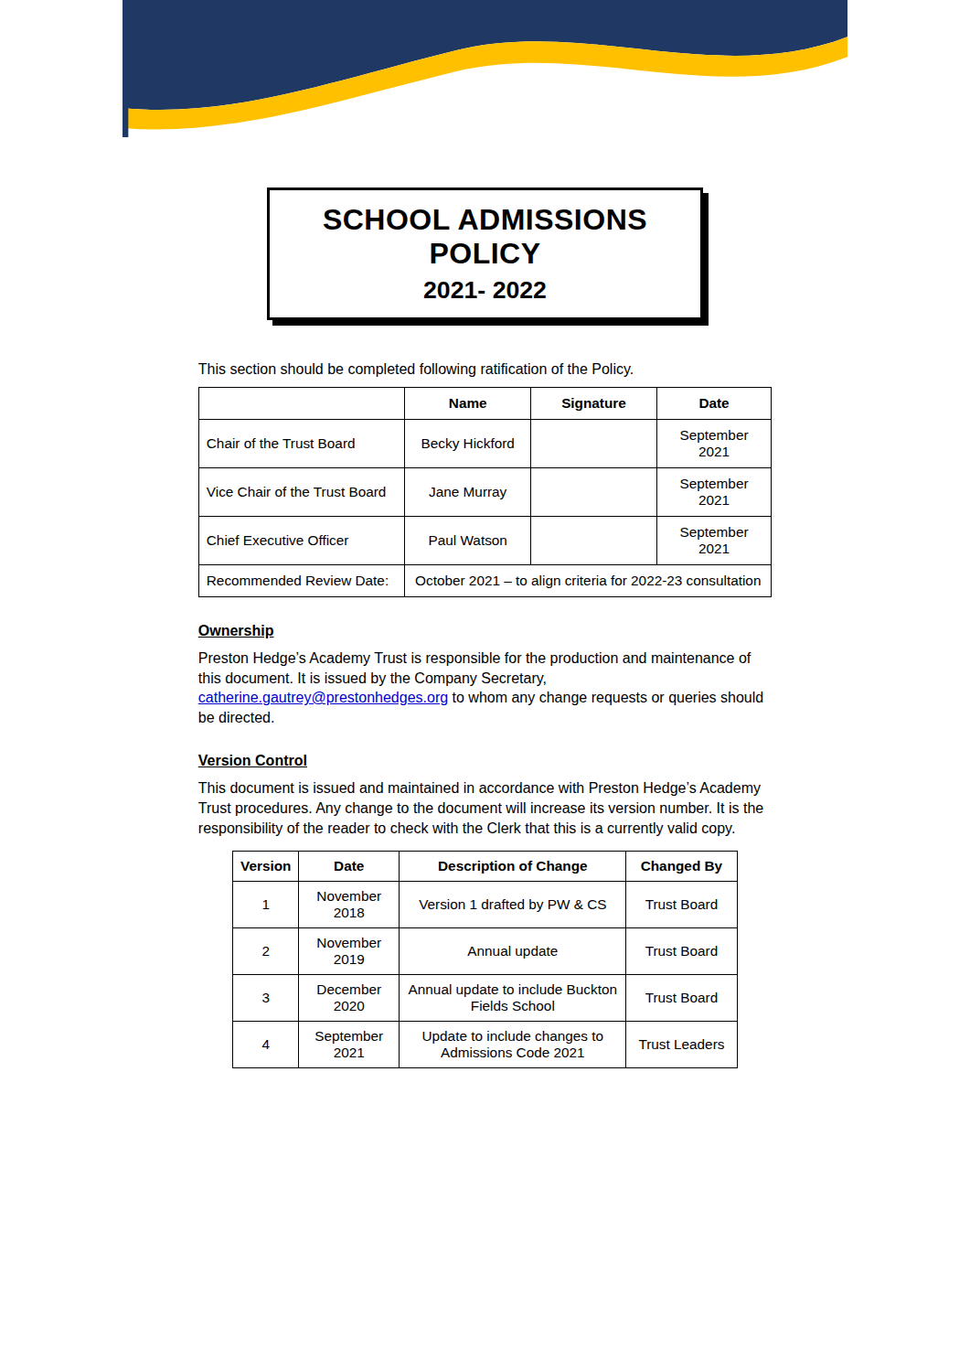SCHOOL ADMISSIONS POLICY
2021- 2022
This section should be completed following ratification of the Policy.
| | Name | Signature | Date |
| --- | --- | --- | --- |
| Chair of the Trust Board | Becky Hickford | | September 2021 |
| Vice Chair of the Trust Board | Jane Murray | | September 2021 |
| Chief Executive Officer | Paul Watson | | September 2021 |
| Recommended Review Date: | October 2021 – to align criteria for 2022-23 consultation |
Ownership
Preston Hedge’s Academy Trust is responsible for the production and maintenance of this document. It is issued by the Company Secretary, catherine.gautrey@prestonhedges.org to whom any change requests or queries should be directed.
Version Control
This document is issued and maintained in accordance with Preston Hedge’s Academy Trust procedures. Any change to the document will increase its version number. It is the responsibility of the reader to check with the Clerk that this is a currently valid copy.
| Version | Date | Description of Change | Changed By |
| --- | --- | --- | --- |
| 1 | November 2018 | Version 1 drafted by PW & CS | Trust Board |
| 2 | November 2019 | Annual update | Trust Board |
| 3 | December 2020 | Annual update to include Buckton Fields School | Trust Board |
| 4 | September 2021 | Update to include changes to Admissions Code 2021 | Trust Leaders |